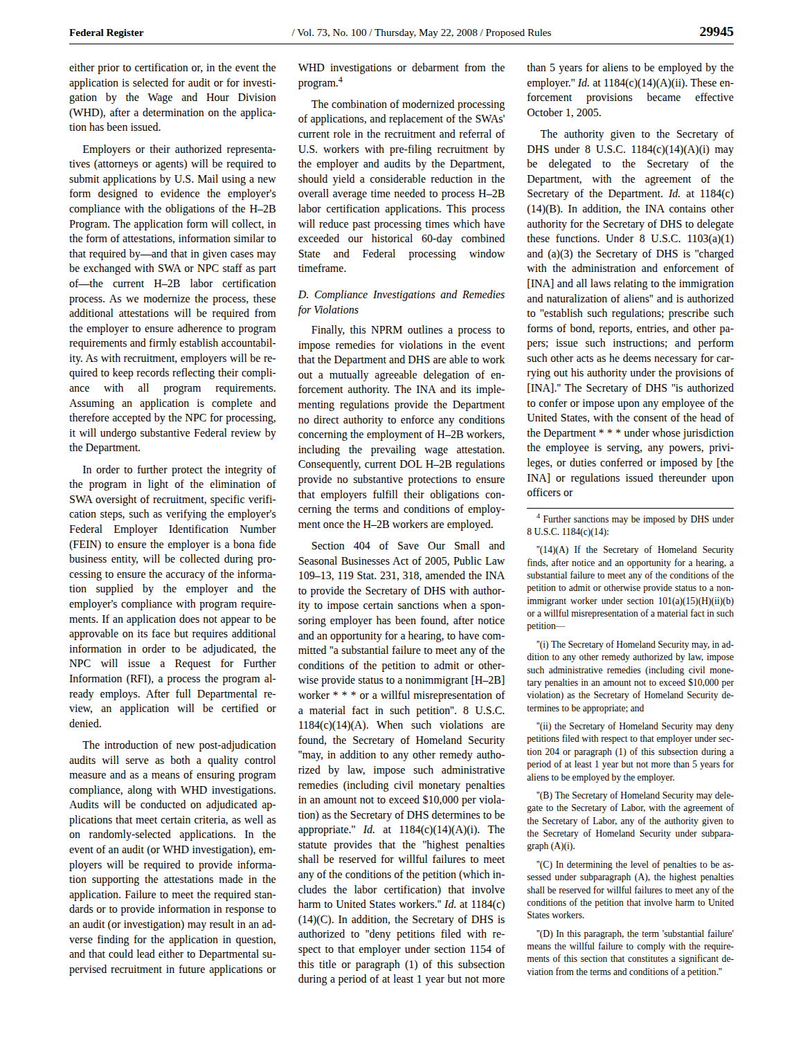Federal Register / Vol. 73, No. 100 / Thursday, May 22, 2008 / Proposed Rules 29945
either prior to certification or, in the event the application is selected for audit or for investigation by the Wage and Hour Division (WHD), after a determination on the application has been issued.
Employers or their authorized representatives (attorneys or agents) will be required to submit applications by U.S. Mail using a new form designed to evidence the employer's compliance with the obligations of the H–2B Program. The application form will collect, in the form of attestations, information similar to that required by—and that in given cases may be exchanged with SWA or NPC staff as part of—the current H–2B labor certification process. As we modernize the process, these additional attestations will be required from the employer to ensure adherence to program requirements and firmly establish accountability. As with recruitment, employers will be required to keep records reflecting their compliance with all program requirements. Assuming an application is complete and therefore accepted by the NPC for processing, it will undergo substantive Federal review by the Department.
In order to further protect the integrity of the program in light of the elimination of SWA oversight of recruitment, specific verification steps, such as verifying the employer's Federal Employer Identification Number (FEIN) to ensure the employer is a bona fide business entity, will be collected during processing to ensure the accuracy of the information supplied by the employer and the employer's compliance with program requirements. If an application does not appear to be approvable on its face but requires additional information in order to be adjudicated, the NPC will issue a Request for Further Information (RFI), a process the program already employs. After full Departmental review, an application will be certified or denied.
The introduction of new post-adjudication audits will serve as both a quality control measure and as a means of ensuring program compliance, along with WHD investigations. Audits will be conducted on adjudicated applications that meet certain criteria, as well as on randomly-selected applications. In the event of an audit (or WHD investigation), employers will be required to provide information supporting the attestations made in the application. Failure to meet the required standards or to provide information in response to an audit (or investigation) may result in an adverse finding for the application in question, and that could lead either to Departmental supervised recruitment in future applications or WHD investigations or debarment from the program.4
The combination of modernized processing of applications, and replacement of the SWAs' current role in the recruitment and referral of U.S. workers with pre-filing recruitment by the employer and audits by the Department, should yield a considerable reduction in the overall average time needed to process H–2B labor certification applications. This process will reduce past processing times which have exceeded our historical 60-day combined State and Federal processing window timeframe.
D. Compliance Investigations and Remedies for Violations
Finally, this NPRM outlines a process to impose remedies for violations in the event that the Department and DHS are able to work out a mutually agreeable delegation of enforcement authority. The INA and its implementing regulations provide the Department no direct authority to enforce any conditions concerning the employment of H–2B workers, including the prevailing wage attestation. Consequently, current DOL H–2B regulations provide no substantive protections to ensure that employers fulfill their obligations concerning the terms and conditions of employment once the H–2B workers are employed.
Section 404 of Save Our Small and Seasonal Businesses Act of 2005, Public Law 109–13, 119 Stat. 231, 318, amended the INA to provide the Secretary of DHS with authority to impose certain sanctions when a sponsoring employer has been found, after notice and an opportunity for a hearing, to have committed ''a substantial failure to meet any of the conditions of the petition to admit or otherwise provide status to a nonimmigrant [H–2B] worker * * * or a willful misrepresentation of a material fact in such petition''. 8 U.S.C. 1184(c)(14)(A). When such violations are found, the Secretary of Homeland Security ''may, in addition to any other remedy authorized by law, impose such administrative remedies (including civil monetary penalties in an amount not to exceed $10,000 per violation) as the Secretary of DHS determines to be appropriate.'' Id. at 1184(c)(14)(A)(i). The statute provides that the ''highest penalties shall be reserved for willful failures to meet any of the conditions of the petition (which includes the labor certification) that involve harm to United States workers.'' Id. at 1184(c)(14)(C). In addition, the Secretary of DHS is authorized to ''deny petitions filed with respect to that employer under section 1154 of this title or paragraph (1) of this subsection during a period of at least 1 year but not more than 5 years for aliens to be employed by the employer.'' Id. at 1184(c)(14)(A)(ii). These enforcement provisions became effective October 1, 2005.
The authority given to the Secretary of DHS under 8 U.S.C. 1184(c)(14)(A)(i) may be delegated to the Secretary of the Department, with the agreement of the Secretary of the Department. Id. at 1184(c)(14)(B). In addition, the INA contains other authority for the Secretary of DHS to delegate these functions. Under 8 U.S.C. 1103(a)(1) and (a)(3) the Secretary of DHS is ''charged with the administration and enforcement of [INA] and all laws relating to the immigration and naturalization of aliens'' and is authorized to ''establish such regulations; prescribe such forms of bond, reports, entries, and other papers; issue such instructions; and perform such other acts as he deems necessary for carrying out his authority under the provisions of [INA].'' The Secretary of DHS ''is authorized to confer or impose upon any employee of the United States, with the consent of the head of the Department * * * under whose jurisdiction the employee is serving, any powers, privileges, or duties conferred or imposed by [the INA] or regulations issued thereunder upon officers or
4 Further sanctions may be imposed by DHS under 8 U.S.C. 1184(c)(14):
''(14)(A) If the Secretary of Homeland Security finds, after notice and an opportunity for a hearing, a substantial failure to meet any of the conditions of the petition to admit or otherwise provide status to a nonimmigrant worker under section 101(a)(15)(H)(ii)(b) or a willful misrepresentation of a material fact in such petition—
''(i) The Secretary of Homeland Security may, in addition to any other remedy authorized by law, impose such administrative remedies (including civil monetary penalties in an amount not to exceed $10,000 per violation) as the Secretary of Homeland Security determines to be appropriate; and
''(ii) the Secretary of Homeland Security may deny petitions filed with respect to that employer under section 204 or paragraph (1) of this subsection during a period of at least 1 year but not more than 5 years for aliens to be employed by the employer.
''(B) The Secretary of Homeland Security may delegate to the Secretary of Labor, with the agreement of the Secretary of Labor, any of the authority given to the Secretary of Homeland Security under subparagraph (A)(i).
''(C) In determining the level of penalties to be assessed under subparagraph (A), the highest penalties shall be reserved for willful failures to meet any of the conditions of the petition that involve harm to United States workers.
''(D) In this paragraph, the term 'substantial failure' means the willful failure to comply with the requirements of this section that constitutes a significant deviation from the terms and conditions of a petition.''